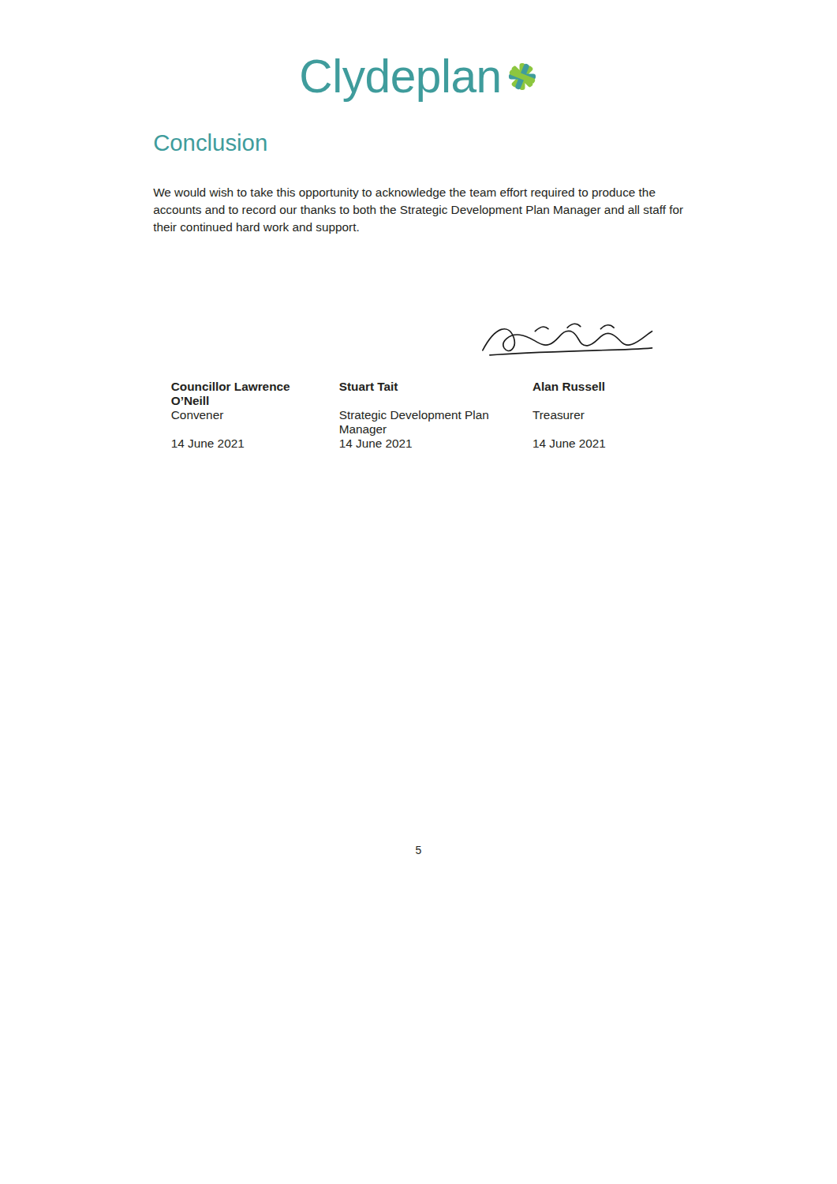Clydeplan
Conclusion
We would wish to take this opportunity to acknowledge the team effort required to produce the accounts and to record our thanks to both the Strategic Development Plan Manager and all staff for their continued hard work and support.
| Councillor Lawrence O’Neill | Stuart Tait | Alan Russell |
| Convener | Strategic Development Plan Manager | Treasurer |
| 14 June 2021 | 14 June 2021 | 14 June 2021 |
5